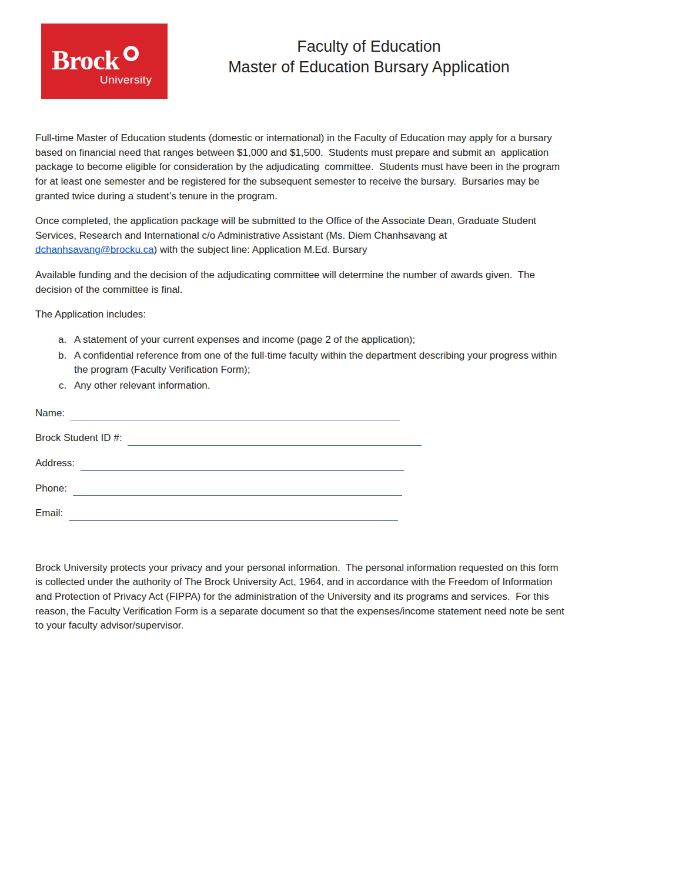Brock University
Faculty of Education
Master of Education Bursary Application
Full-time Master of Education students (domestic or international) in the Faculty of Education may apply for a bursary based on financial need that ranges between $1,000 and $1,500. Students must prepare and submit an application package to become eligible for consideration by the adjudicating committee. Students must have been in the program for at least one semester and be registered for the subsequent semester to receive the bursary. Bursaries may be granted twice during a student’s tenure in the program.
Once completed, the application package will be submitted to the Office of the Associate Dean, Graduate Student Services, Research and International c/o Administrative Assistant (Ms. Diem Chanhsavang at dchanhsavang@brocku.ca) with the subject line: Application M.Ed. Bursary
Available funding and the decision of the adjudicating committee will determine the number of awards given. The decision of the committee is final.
The Application includes:
A statement of your current expenses and income (page 2 of the application);
A confidential reference from one of the full-time faculty within the department describing your progress within the program (Faculty Verification Form);
Any other relevant information.
Name:
Brock Student ID #:
Address:
Phone:
Email:
Brock University protects your privacy and your personal information. The personal information requested on this form is collected under the authority of The Brock University Act, 1964, and in accordance with the Freedom of Information and Protection of Privacy Act (FIPPA) for the administration of the University and its programs and services. For this reason, the Faculty Verification Form is a separate document so that the expenses/income statement need note be sent to your faculty advisor/supervisor.